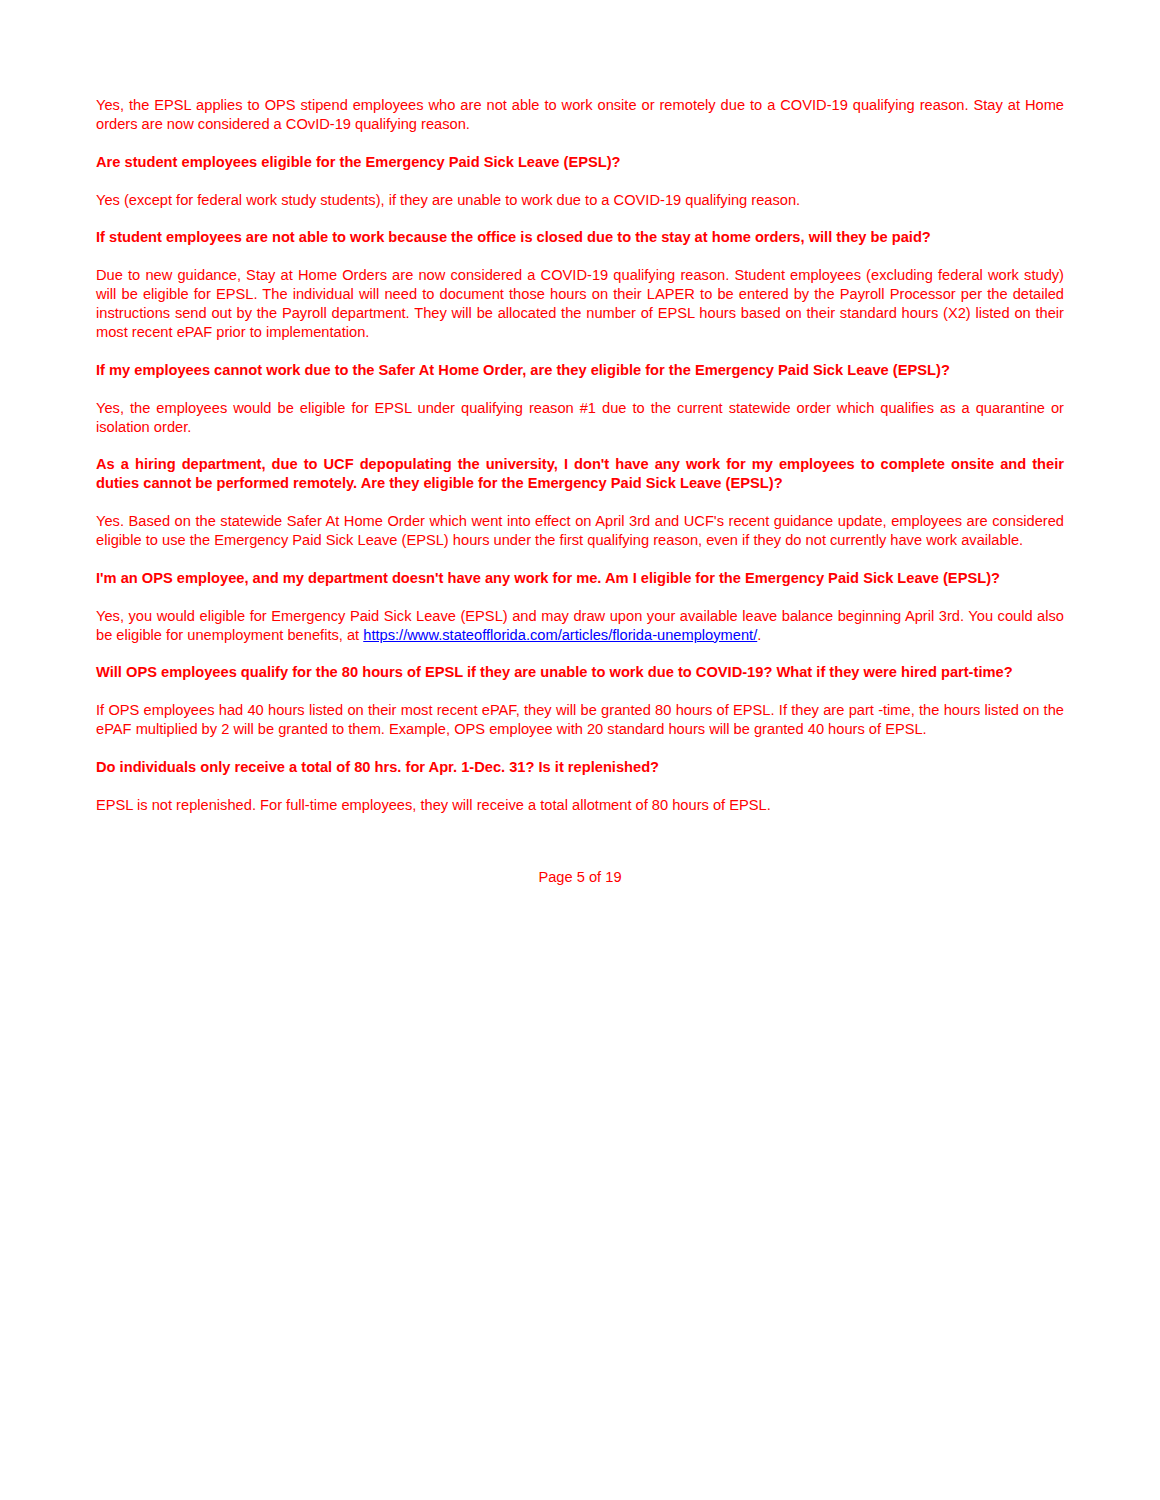Yes, the EPSL applies to OPS stipend employees who are not able to work onsite or remotely due to a COVID-19 qualifying reason. Stay at Home orders are now considered a COvID-19 qualifying reason.
Are student employees eligible for the Emergency Paid Sick Leave (EPSL)?
Yes (except for federal work study students), if they are unable to work due to a COVID-19 qualifying reason.
If student employees are not able to work because the office is closed due to the stay at home orders, will they be paid?
Due to new guidance, Stay at Home Orders are now considered a COVID-19 qualifying reason. Student employees (excluding federal work study) will be eligible for EPSL. The individual will need to document those hours on their LAPER to be entered by the Payroll Processor per the detailed instructions send out by the Payroll department. They will be allocated the number of EPSL hours based on their standard hours (X2) listed on their most recent ePAF prior to implementation.
If my employees cannot work due to the Safer At Home Order, are they eligible for the Emergency Paid Sick Leave (EPSL)?
Yes, the employees would be eligible for EPSL under qualifying reason #1 due to the current statewide order which qualifies as a quarantine or isolation order.
As a hiring department, due to UCF depopulating the university, I don't have any work for my employees to complete onsite and their duties cannot be performed remotely. Are they eligible for the Emergency Paid Sick Leave (EPSL)?
Yes. Based on the statewide Safer At Home Order which went into effect on April 3rd and UCF's recent guidance update, employees are considered eligible to use the Emergency Paid Sick Leave (EPSL) hours under the first qualifying reason, even if they do not currently have work available.
I'm an OPS employee, and my department doesn't have any work for me. Am I eligible for the Emergency Paid Sick Leave (EPSL)?
Yes, you would eligible for Emergency Paid Sick Leave (EPSL) and may draw upon your available leave balance beginning April 3rd. You could also be eligible for unemployment benefits, at https://www.stateofflorida.com/articles/florida-unemployment/.
Will OPS employees qualify for the 80 hours of EPSL if they are unable to work due to COVID-19? What if they were hired part-time?
If OPS employees had 40 hours listed on their most recent ePAF, they will be granted 80 hours of EPSL. If they are part -time, the hours listed on the ePAF multiplied by 2 will be granted to them. Example, OPS employee with 20 standard hours will be granted 40 hours of EPSL.
Do individuals only receive a total of 80 hrs. for Apr. 1-Dec. 31? Is it replenished?
EPSL is not replenished. For full-time employees, they will receive a total allotment of 80 hours of EPSL.
Page 5 of 19